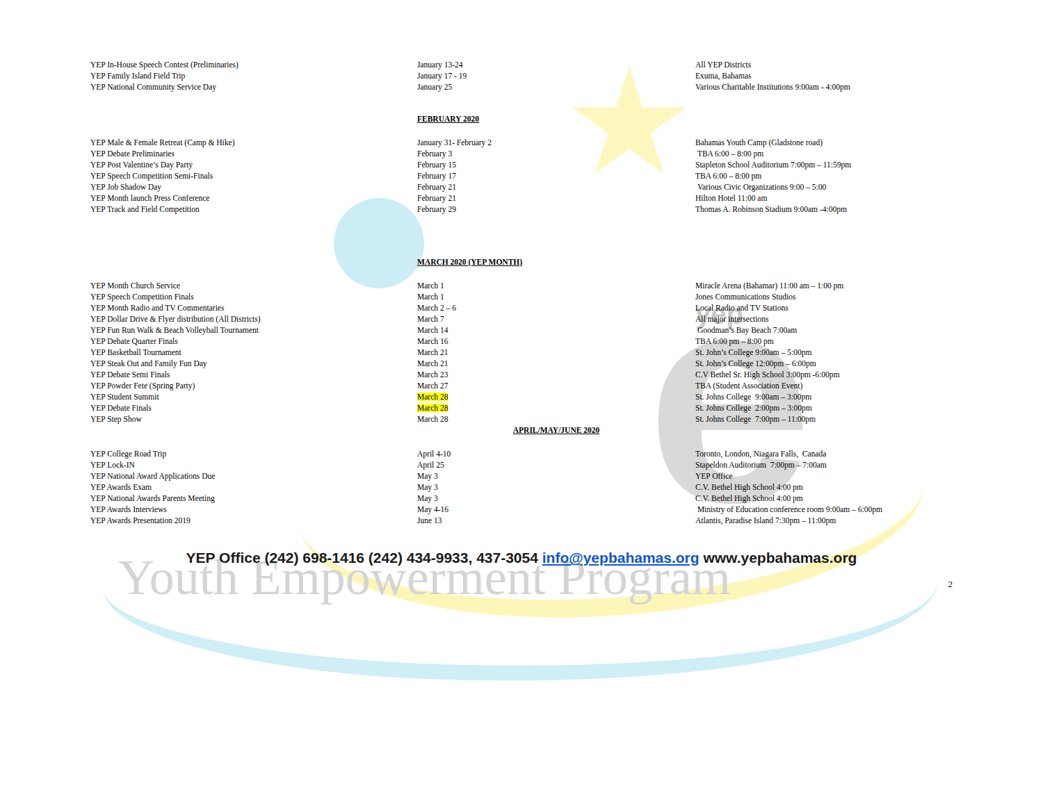e
yep
Youth Empowerment Program
| YEP In-House Speech Contest (Preliminaries) | January 13-24 | All YEP Districts |
| YEP Family Island Field Trip | January 17 - 19 | Exuma, Bahamas |
| YEP National Community Service Day | January 25 | Various Charitable Institutions 9:00am - 4:00pm |
| | FEBRUARY 2020 | |
| YEP Male & Female Retreat (Camp & Hike) | January 31- February 2 | Bahamas Youth Camp (Gladstone road) |
| YEP Debate Preliminaries | February 3 | TBA 6:00 – 8:00 pm |
| YEP Post Valentine’s Day Party | February 15 | Stapleton School Auditorium 7:00pm – 11:59pm |
| YEP Speech Competition Semi-Finals | February 17 | TBA 6:00 – 8:00 pm |
| YEP Job Shadow Day | February 21 | Various Civic Organizations 9:00 – 5:00 |
| YEP Month launch Press Conference | February 21 | Hilton Hotel 11:00 am |
| YEP Track and Field Competition | February 29 | Thomas A. Robinson Stadium 9:00am -4:00pm |
| | MARCH 2020 (YEP MONTH) | |
| YEP Month Church Service | March 1 | Miracle Arena (Bahamar) 11:00 am – 1:00 pm |
| YEP Speech Competition Finals | March 1 | Jones Communications Studios |
| YEP Month Radio and TV Commentaries | March 2 – 6 | Local Radio and TV Stations |
| YEP Dollar Drive & Flyer distribution (All Districts) | March 7 | All major intersections |
| YEP Fun Run Walk & Beach Volleyball Tournament | March 14 | Goodman’s Bay Beach 7:00am |
| YEP Debate Quarter Finals | March 16 | TBA 6:00 pm – 8:00 pm |
| YEP Basketball Tournament | March 21 | St. John’s College 9:00am – 5:00pm |
| YEP Steak Out and Family Fun Day | March 21 | St. John’s College 12:00pm – 6:00pm |
| YEP Debate Semi Finals | March 23 | C.V Bethel Sr. High School 3:00pm -6:00pm |
| YEP Powder Fete (Spring Party) | March 27 | TBA (Student Association Event) |
| YEP Student Summit | March 28 | St. Johns College 9:00am – 3:00pm |
| YEP Debate Finals | March 28 | St. Johns College 2:00pm – 3:00pm |
| YEP Step Show | March 28 | St. Johns College 7:00pm – 11:00pm |
| | APRIL/MAY/JUNE 2020 | |
| YEP College Road Trip | April 4-10 | Toronto, London, Niagara Falls, Canada |
| YEP Lock-IN | April 25 | Stapeldon Auditorium 7:00pm – 7:00am |
| YEP National Award Applications Due | May 3 | YEP Office |
| YEP Awards Exam | May 3 | C.V. Bethel High School 4:00 pm |
| YEP National Awards Parents Meeting | May 3 | C.V. Bethel High School 4:00 pm |
| YEP Awards Interviews | May 4-16 | Ministry of Education conference room 9:00am – 6:00pm |
| YEP Awards Presentation 2019 | June 13 | Atlantis, Paradise Island 7:30pm – 11:00pm |
YEP Office (242) 698-1416 (242) 434-9933, 437-3054 info@yepbahamas.org www.yepbahamas.org
2